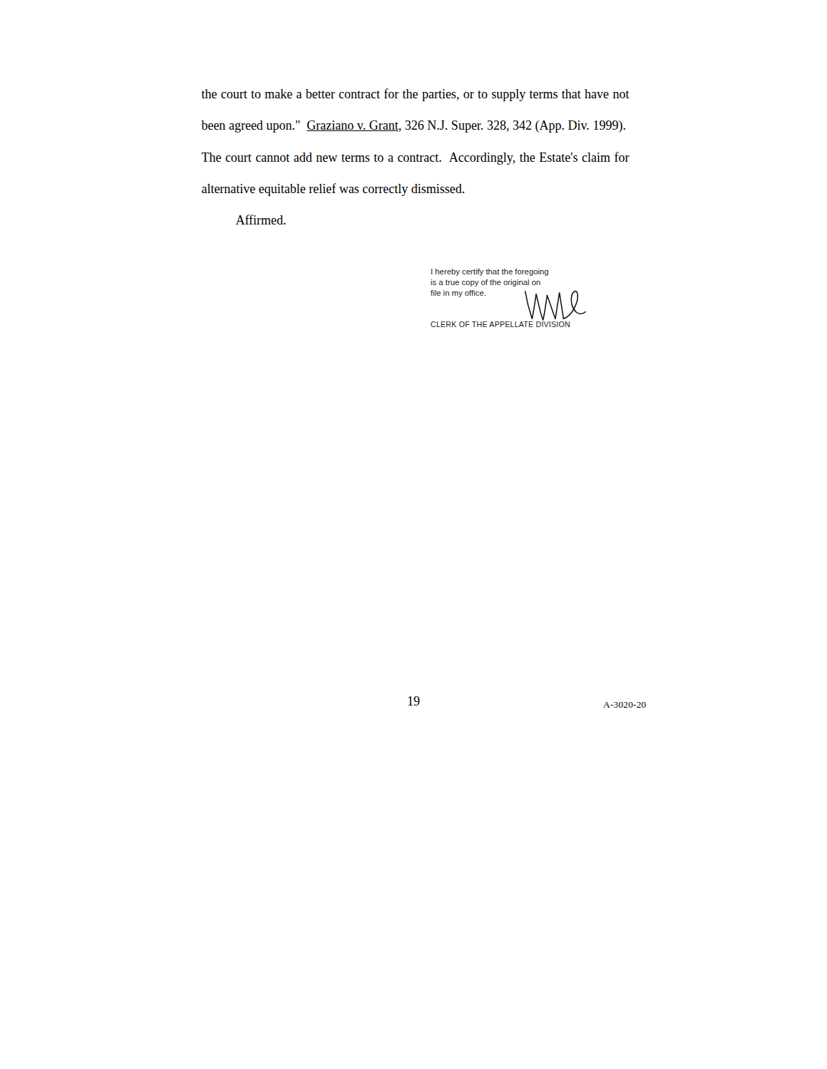the court to make a better contract for the parties, or to supply terms that have not been agreed upon." Graziano v. Grant, 326 N.J. Super. 328, 342 (App. Div. 1999). The court cannot add new terms to a contract. Accordingly, the Estate's claim for alternative equitable relief was correctly dismissed.
Affirmed.
I hereby certify that the foregoing
is a true copy of the original on
file in my office.
CLERK OF THE APPELLATE DIVISION
19
A-3020-20